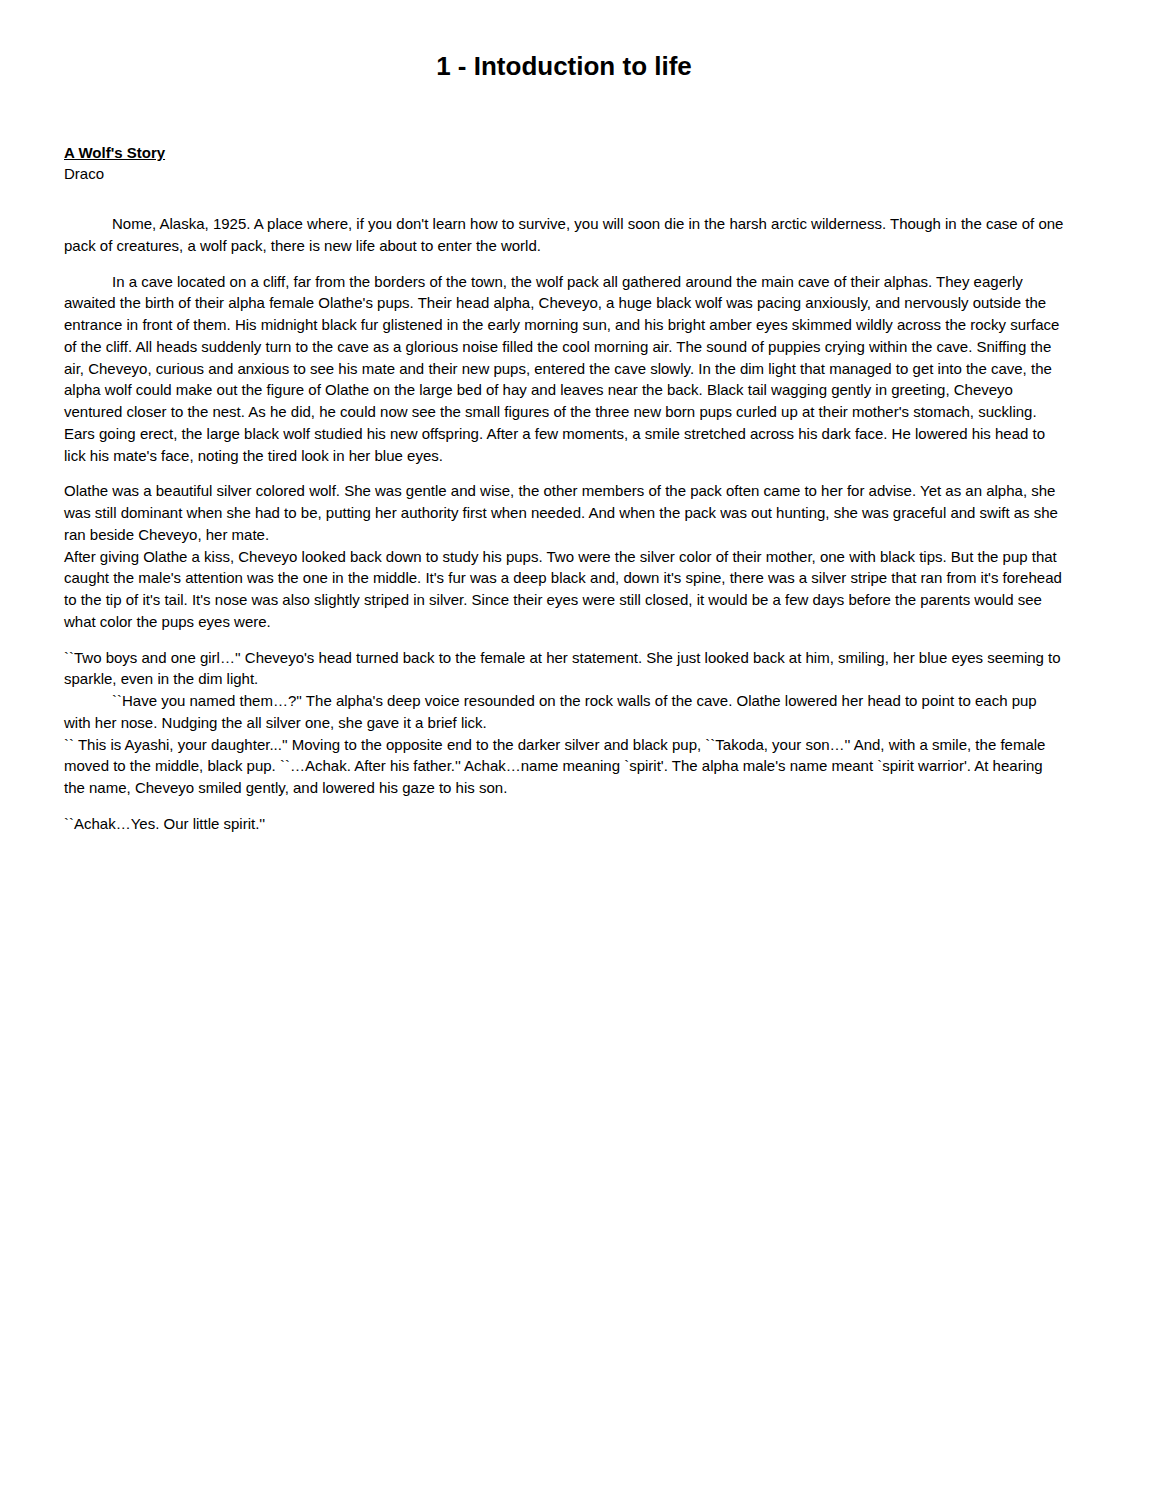1 - Intoduction to life
A Wolf's Story
Draco
Nome, Alaska, 1925. A place where, if you don't learn how to survive, you will soon die in the harsh arctic wilderness. Though in the case of one pack of creatures, a wolf pack, there is new life about to enter the world.
In a cave located on a cliff, far from the borders of the town, the wolf pack all gathered around the main cave of their alphas. They eagerly awaited the birth of their alpha female Olathe's pups. Their head alpha, Cheveyo, a huge black wolf was pacing anxiously, and nervously outside the entrance in front of them. His midnight black fur glistened in the early morning sun, and his bright amber eyes skimmed wildly across the rocky surface of the cliff. All heads suddenly turn to the cave as a glorious noise filled the cool morning air. The sound of puppies crying within the cave. Sniffing the air, Cheveyo, curious and anxious to see his mate and their new pups, entered the cave slowly. In the dim light that managed to get into the cave, the alpha wolf could make out the figure of Olathe on the large bed of hay and leaves near the back. Black tail wagging gently in greeting, Cheveyo ventured closer to the nest. As he did, he could now see the small figures of the three new born pups curled up at their mother's stomach, suckling. Ears going erect, the large black wolf studied his new offspring. After a few moments, a smile stretched across his dark face. He lowered his head to lick his mate's face, noting the tired look in her blue eyes.
Olathe was a beautiful silver colored wolf. She was gentle and wise, the other members of the pack often came to her for advise. Yet as an alpha, she was still dominant when she had to be, putting her authority first when needed. And when the pack was out hunting, she was graceful and swift as she ran beside Cheveyo, her mate.
After giving Olathe a kiss, Cheveyo looked back down to study his pups. Two were the silver color of their mother, one with black tips. But the pup that caught the male's attention was the one in the middle. It's fur was a deep black and, down it's spine, there was a silver stripe that ran from it's forehead to the tip of it's tail. It's nose was also slightly striped in silver. Since their eyes were still closed, it would be a few days before the parents would see what color the pups eyes were.
``Two boys and one girl…'' Cheveyo's head turned back to the female at her statement. She just looked back at him, smiling, her blue eyes seeming to sparkle, even in the dim light.
``Have you named them…?'' The alpha's deep voice resounded on the rock walls of the cave. Olathe lowered her head to point to each pup with her nose. Nudging the all silver one, she gave it a brief lick.
`` This is Ayashi, your daughter...'' Moving to the opposite end to the darker silver and black pup, ``Takoda, your son…'' And, with a smile, the female moved to the middle, black pup. ``…Achak. After his father.'' Achak…name meaning `spirit'. The alpha male's name meant `spirit warrior'. At hearing the name, Cheveyo smiled gently, and lowered his gaze to his son.
``Achak…Yes. Our little spirit.''